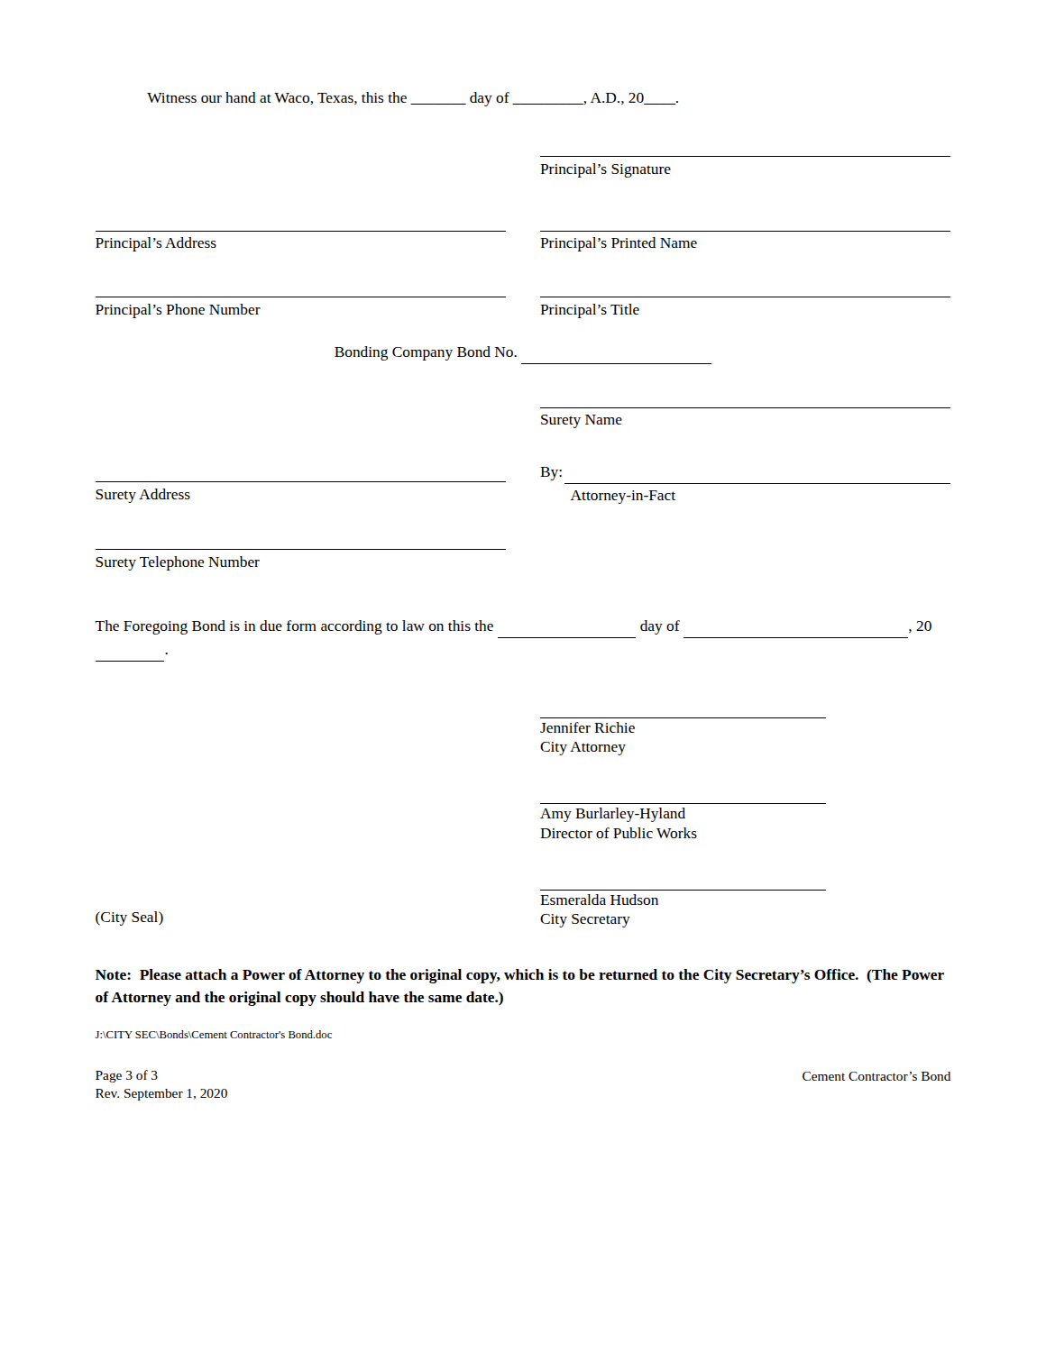Witness our hand at Waco, Texas, this the _______ day of _________, A.D., 20____.
Principal’s Signature
Principal’s Address
Principal’s Printed Name
Principal’s Phone Number
Principal’s Title
Bonding Company Bond No.
Surety Name
Surety Address
By:
Attorney-in-Fact
Surety Telephone Number
The Foregoing Bond is in due form according to law on this the day of , 20 .
Jennifer Richie City Attorney
Amy Burlarley-Hyland Director of Public Works
(City Seal)
Esmeralda Hudson City Secretary
Note: Please attach a Power of Attorney to the original copy, which is to be returned to the City Secretary’s Office. (The Power of Attorney and the original copy should have the same date.)
J:\CITY SEC\Bonds\Cement Contractor's Bond.doc
Page 3 of 3
Rev. September 1, 2020
Cement Contractor’s Bond